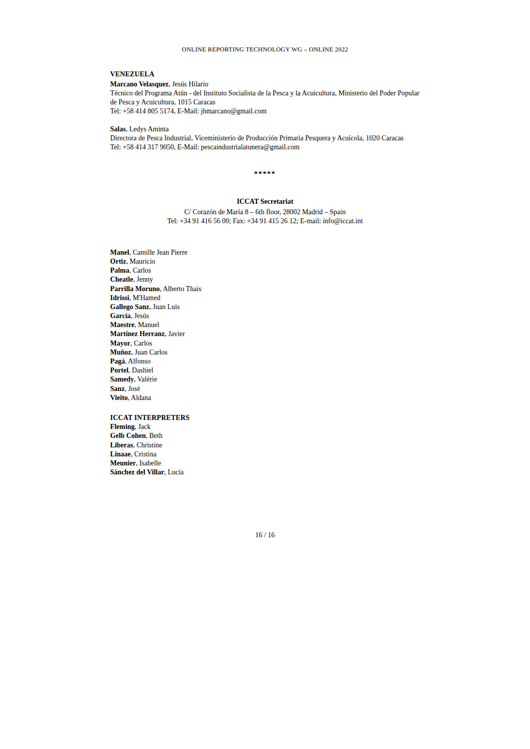ONLINE REPORTING TECHNOLOGY WG – ONLINE 2022
VENEZUELA
Marcano Velasquez, Jesús Hilario
Técnico del Programa Atún - del Instituto Socialista de la Pesca y la Acuicultura, Ministerio del Poder Popular de Pesca y Acuicultura, 1015 Caracas
Tel: +58 414 805 5174, E-Mail: jhmarcano@gmail.com
Salas, Ledys Aminta
Directora de Pesca Industrial, Viceministerio de Producción Primaria Pesquera y Acuícola, 1020 Caracas
Tel: +58 414 317 9050, E-Mail: pescaindustrialatunera@gmail.com
*****
ICCAT Secretariat
C/ Corazón de María 8 – 6th floor, 28002 Madrid – Spain
Tel: +34 91 416 56 00; Fax: +34 91 415 26 12; E-mail: info@iccat.int
Manel, Camille Jean Pierre
Ortiz, Mauricio
Palma, Carlos
Cheatle, Jenny
Parrilla Moruno, Alberto Thais
Idrissi, M'Hamed
Gallego Sanz, Juan Luis
García, Jesús
Maestre, Manuel
Martínez Herranz, Javier
Mayor, Carlos
Muñoz, Juan Carlos
Pagá, Alfonso
Portel, Dashiel
Samedy, Valérie
Sanz, José
Vieito, Aldana
ICCAT INTERPRETERS
Fleming, Jack
Gelb Cohen, Beth
Liberas, Christine
Linaae, Cristina
Meunier, Isabelle
Sánchez del Villar, Lucía
16 / 16